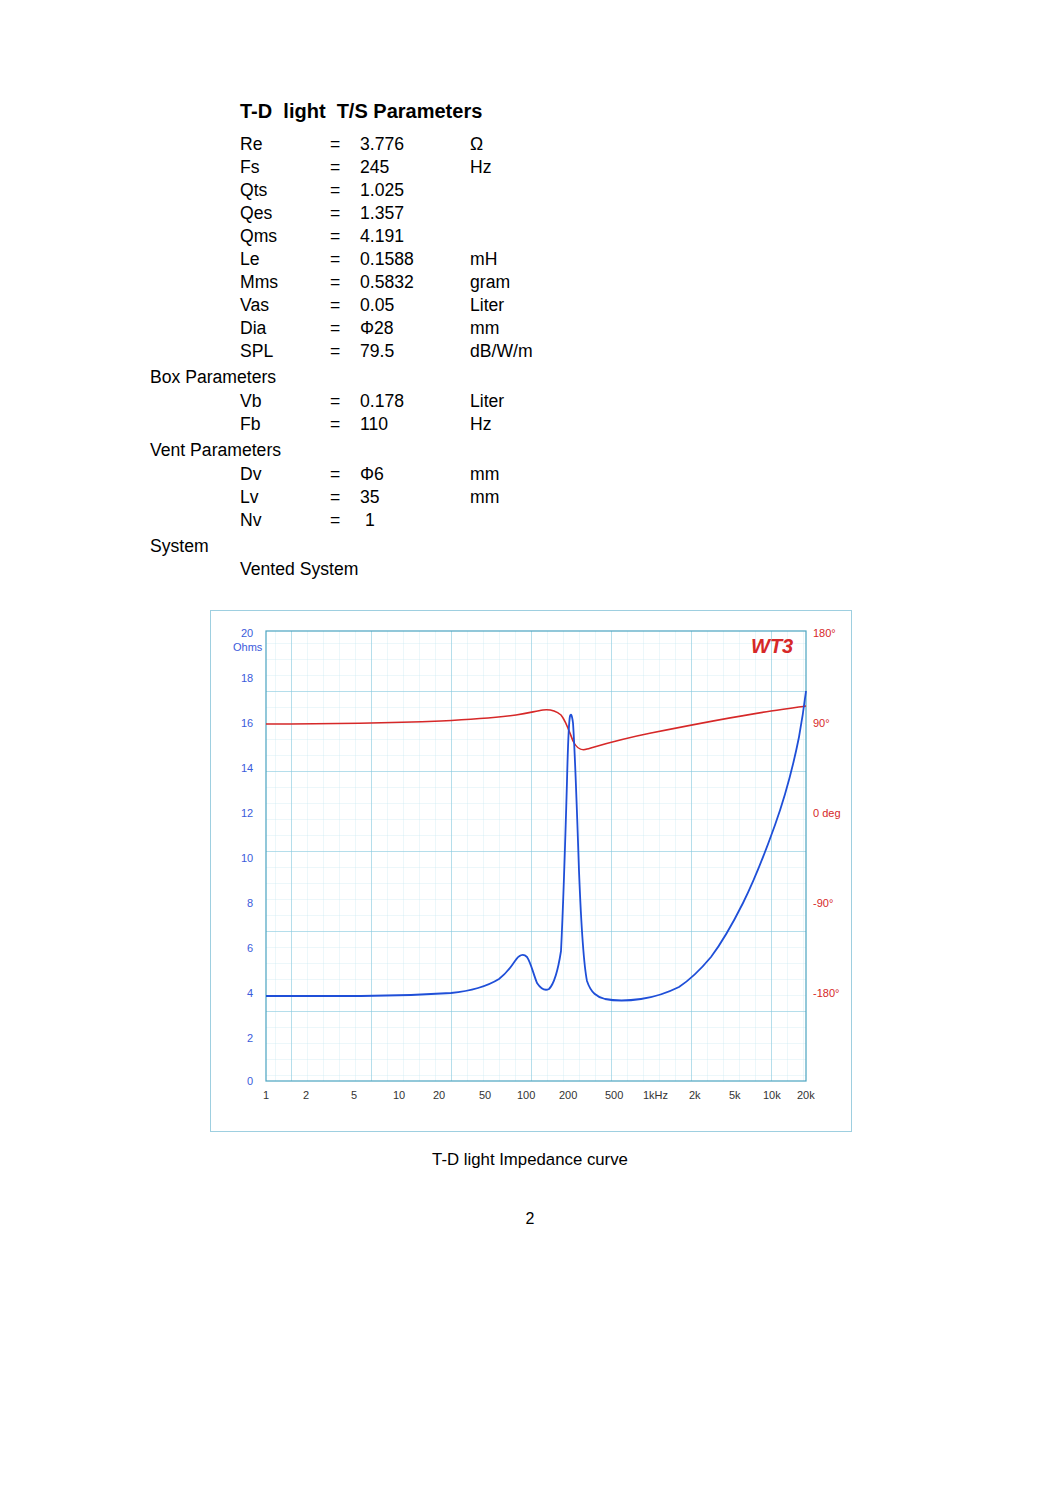T-D light T/S Parameters
| Re | = | 3.776 | Ω |
| Fs | = | 245 | Hz |
| Qts | = | 1.025 | |
| Qes | = | 1.357 | |
| Qms | = | 4.191 | |
| Le | = | 0.1588 | mH |
| Mms | = | 0.5832 | gram |
| Vas | = | 0.05 | Liter |
| Dia | = | Φ28 | mm |
| SPL | = | 79.5 | dB/W/m |
Box Parameters
| Vb | = | 0.178 | Liter |
| Fb | = | 110 | Hz |
Vent Parameters
| Dv | = | Φ6 | mm |
| Lv | = | 35 | mm |
| Nv | = | 1 | |
System
Vented System
20 18 16 14 12 10 8 6 4 2 0 Ohms 180° 90° 0 deg -90° -180° 1 2 5 10 20 50 100 200 500 1kHz 2k 5k 10k 20k WT3
T-D light Impedance curve
2